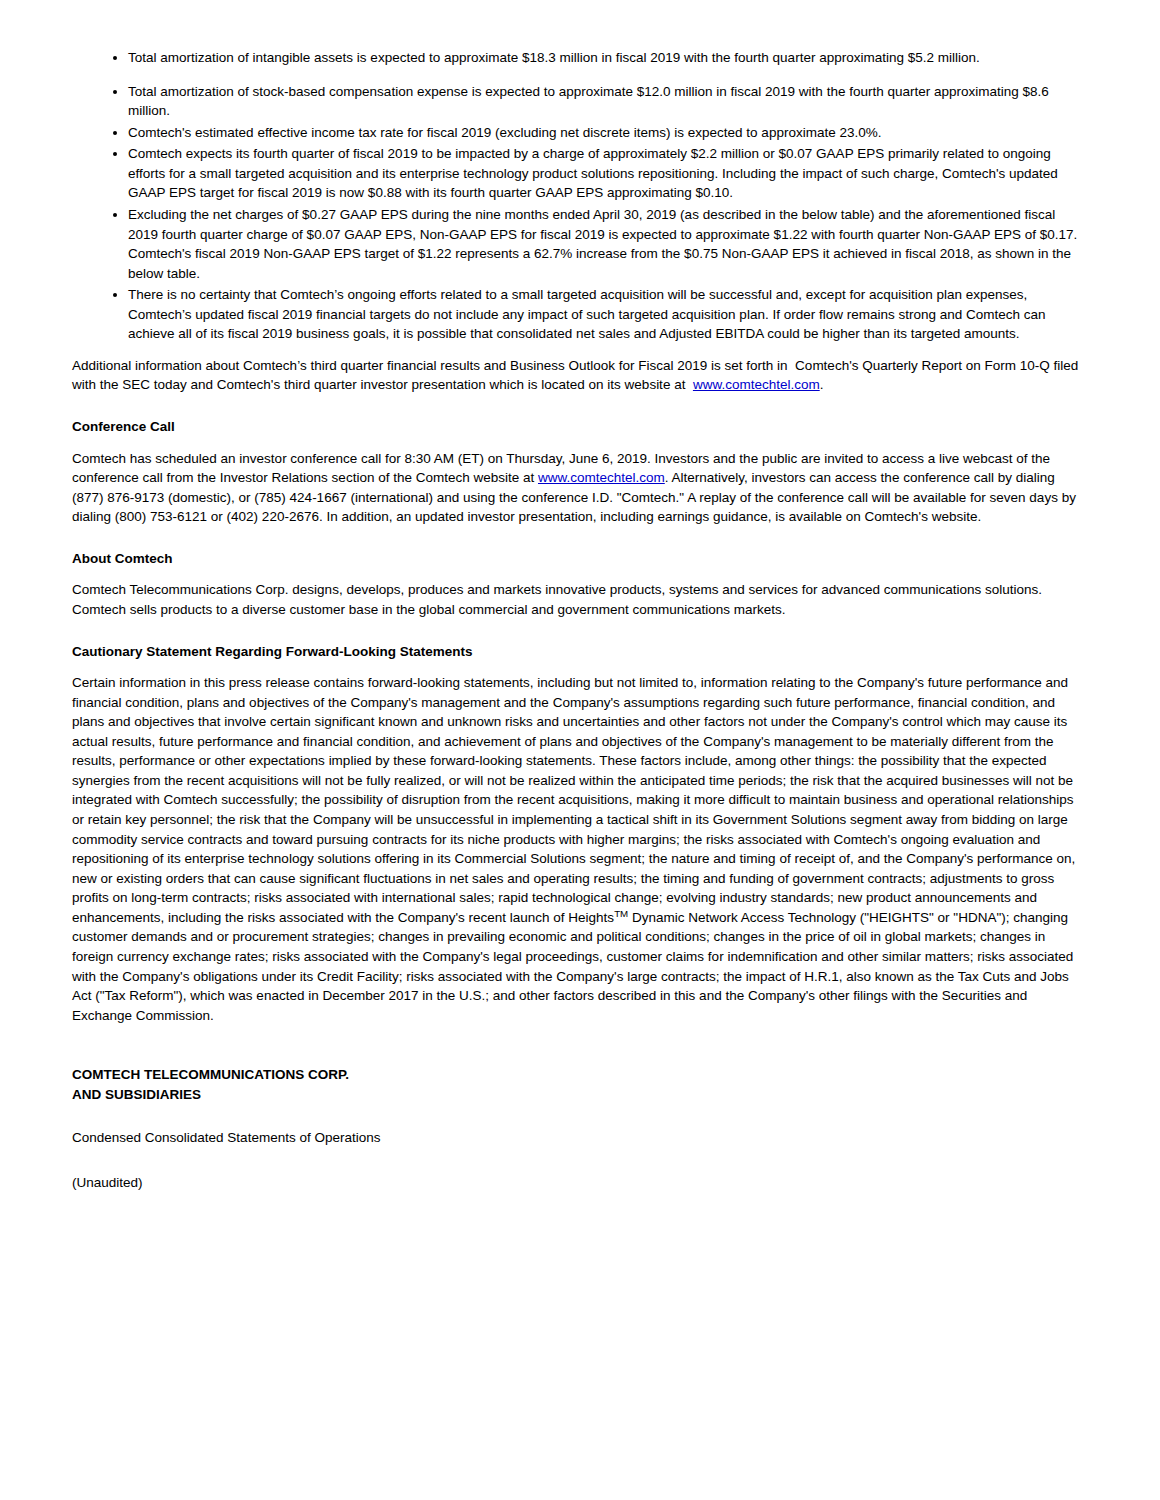Total amortization of intangible assets is expected to approximate $18.3 million in fiscal 2019 with the fourth quarter approximating $5.2 million.
Total amortization of stock-based compensation expense is expected to approximate $12.0 million in fiscal 2019 with the fourth quarter approximating $8.6 million.
Comtech's estimated effective income tax rate for fiscal 2019 (excluding net discrete items) is expected to approximate 23.0%.
Comtech expects its fourth quarter of fiscal 2019 to be impacted by a charge of approximately $2.2 million or $0.07 GAAP EPS primarily related to ongoing efforts for a small targeted acquisition and its enterprise technology product solutions repositioning. Including the impact of such charge, Comtech's updated GAAP EPS target for fiscal 2019 is now $0.88 with its fourth quarter GAAP EPS approximating $0.10.
Excluding the net charges of $0.27 GAAP EPS during the nine months ended April 30, 2019 (as described in the below table) and the aforementioned fiscal 2019 fourth quarter charge of $0.07 GAAP EPS, Non-GAAP EPS for fiscal 2019 is expected to approximate $1.22 with fourth quarter Non-GAAP EPS of $0.17. Comtech's fiscal 2019 Non-GAAP EPS target of $1.22 represents a 62.7% increase from the $0.75 Non-GAAP EPS it achieved in fiscal 2018, as shown in the below table.
There is no certainty that Comtech’s ongoing efforts related to a small targeted acquisition will be successful and, except for acquisition plan expenses, Comtech’s updated fiscal 2019 financial targets do not include any impact of such targeted acquisition plan. If order flow remains strong and Comtech can achieve all of its fiscal 2019 business goals, it is possible that consolidated net sales and Adjusted EBITDA could be higher than its targeted amounts.
Additional information about Comtech’s third quarter financial results and Business Outlook for Fiscal 2019 is set forth in Comtech's Quarterly Report on Form 10-Q filed with the SEC today and Comtech's third quarter investor presentation which is located on its website at www.comtechtel.com.
Conference Call
Comtech has scheduled an investor conference call for 8:30 AM (ET) on Thursday, June 6, 2019. Investors and the public are invited to access a live webcast of the conference call from the Investor Relations section of the Comtech website at www.comtechtel.com. Alternatively, investors can access the conference call by dialing (877) 876-9173 (domestic), or (785) 424-1667 (international) and using the conference I.D. "Comtech." A replay of the conference call will be available for seven days by dialing (800) 753-6121 or (402) 220-2676. In addition, an updated investor presentation, including earnings guidance, is available on Comtech's website.
About Comtech
Comtech Telecommunications Corp. designs, develops, produces and markets innovative products, systems and services for advanced communications solutions. Comtech sells products to a diverse customer base in the global commercial and government communications markets.
Cautionary Statement Regarding Forward-Looking Statements
Certain information in this press release contains forward-looking statements, including but not limited to, information relating to the Company's future performance and financial condition, plans and objectives of the Company's management and the Company's assumptions regarding such future performance, financial condition, and plans and objectives that involve certain significant known and unknown risks and uncertainties and other factors not under the Company's control which may cause its actual results, future performance and financial condition, and achievement of plans and objectives of the Company's management to be materially different from the results, performance or other expectations implied by these forward-looking statements. These factors include, among other things: the possibility that the expected synergies from the recent acquisitions will not be fully realized, or will not be realized within the anticipated time periods; the risk that the acquired businesses will not be integrated with Comtech successfully; the possibility of disruption from the recent acquisitions, making it more difficult to maintain business and operational relationships or retain key personnel; the risk that the Company will be unsuccessful in implementing a tactical shift in its Government Solutions segment away from bidding on large commodity service contracts and toward pursuing contracts for its niche products with higher margins; the risks associated with Comtech's ongoing evaluation and repositioning of its enterprise technology solutions offering in its Commercial Solutions segment; the nature and timing of receipt of, and the Company's performance on, new or existing orders that can cause significant fluctuations in net sales and operating results; the timing and funding of government contracts; adjustments to gross profits on long-term contracts; risks associated with international sales; rapid technological change; evolving industry standards; new product announcements and enhancements, including the risks associated with the Company's recent launch of HeightsTM Dynamic Network Access Technology ("HEIGHTS" or "HDNA"); changing customer demands and or procurement strategies; changes in prevailing economic and political conditions; changes in the price of oil in global markets; changes in foreign currency exchange rates; risks associated with the Company's legal proceedings, customer claims for indemnification and other similar matters; risks associated with the Company's obligations under its Credit Facility; risks associated with the Company's large contracts; the impact of H.R.1, also known as the Tax Cuts and Jobs Act ("Tax Reform"), which was enacted in December 2017 in the U.S.; and other factors described in this and the Company's other filings with the Securities and Exchange Commission.
COMTECH TELECOMMUNICATIONS CORP.
AND SUBSIDIARIES
Condensed Consolidated Statements of Operations
(Unaudited)